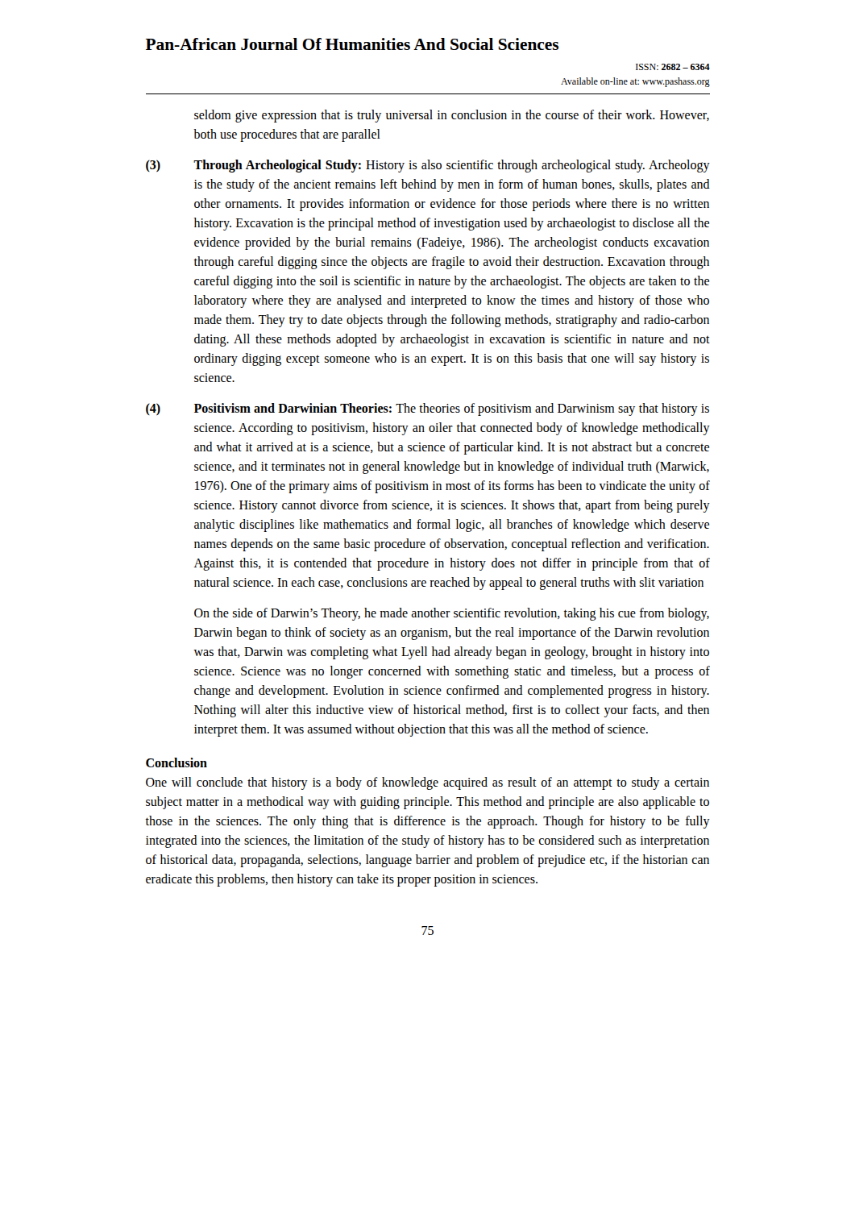Pan-African Journal Of Humanities And Social Sciences
ISSN: 2682 – 6364
Available on-line at: www.pashass.org
seldom give expression that is truly universal in conclusion in the course of their work. However, both use procedures that are parallel
(3)
Through Archeological Study: History is also scientific through archeological study. Archeology is the study of the ancient remains left behind by men in form of human bones, skulls, plates and other ornaments. It provides information or evidence for those periods where there is no written history. Excavation is the principal method of investigation used by archaeologist to disclose all the evidence provided by the burial remains (Fadeiye, 1986). The archeologist conducts excavation through careful digging since the objects are fragile to avoid their destruction. Excavation through careful digging into the soil is scientific in nature by the archaeologist. The objects are taken to the laboratory where they are analysed and interpreted to know the times and history of those who made them. They try to date objects through the following methods, stratigraphy and radio-carbon dating. All these methods adopted by archaeologist in excavation is scientific in nature and not ordinary digging except someone who is an expert. It is on this basis that one will say history is science.
(4)
Positivism and Darwinian Theories: The theories of positivism and Darwinism say that history is science. According to positivism, history an oiler that connected body of knowledge methodically and what it arrived at is a science, but a science of particular kind. It is not abstract but a concrete science, and it terminates not in general knowledge but in knowledge of individual truth (Marwick, 1976). One of the primary aims of positivism in most of its forms has been to vindicate the unity of science. History cannot divorce from science, it is sciences. It shows that, apart from being purely analytic disciplines like mathematics and formal logic, all branches of knowledge which deserve names depends on the same basic procedure of observation, conceptual reflection and verification. Against this, it is contended that procedure in history does not differ in principle from that of natural science. In each case, conclusions are reached by appeal to general truths with slit variation
On the side of Darwin’s Theory, he made another scientific revolution, taking his cue from biology, Darwin began to think of society as an organism, but the real importance of the Darwin revolution was that, Darwin was completing what Lyell had already began in geology, brought in history into science. Science was no longer concerned with something static and timeless, but a process of change and development. Evolution in science confirmed and complemented progress in history. Nothing will alter this inductive view of historical method, first is to collect your facts, and then interpret them. It was assumed without objection that this was all the method of science.
Conclusion
One will conclude that history is a body of knowledge acquired as result of an attempt to study a certain subject matter in a methodical way with guiding principle. This method and principle are also applicable to those in the sciences. The only thing that is difference is the approach. Though for history to be fully integrated into the sciences, the limitation of the study of history has to be considered such as interpretation of historical data, propaganda, selections, language barrier and problem of prejudice etc, if the historian can eradicate this problems, then history can take its proper position in sciences.
75